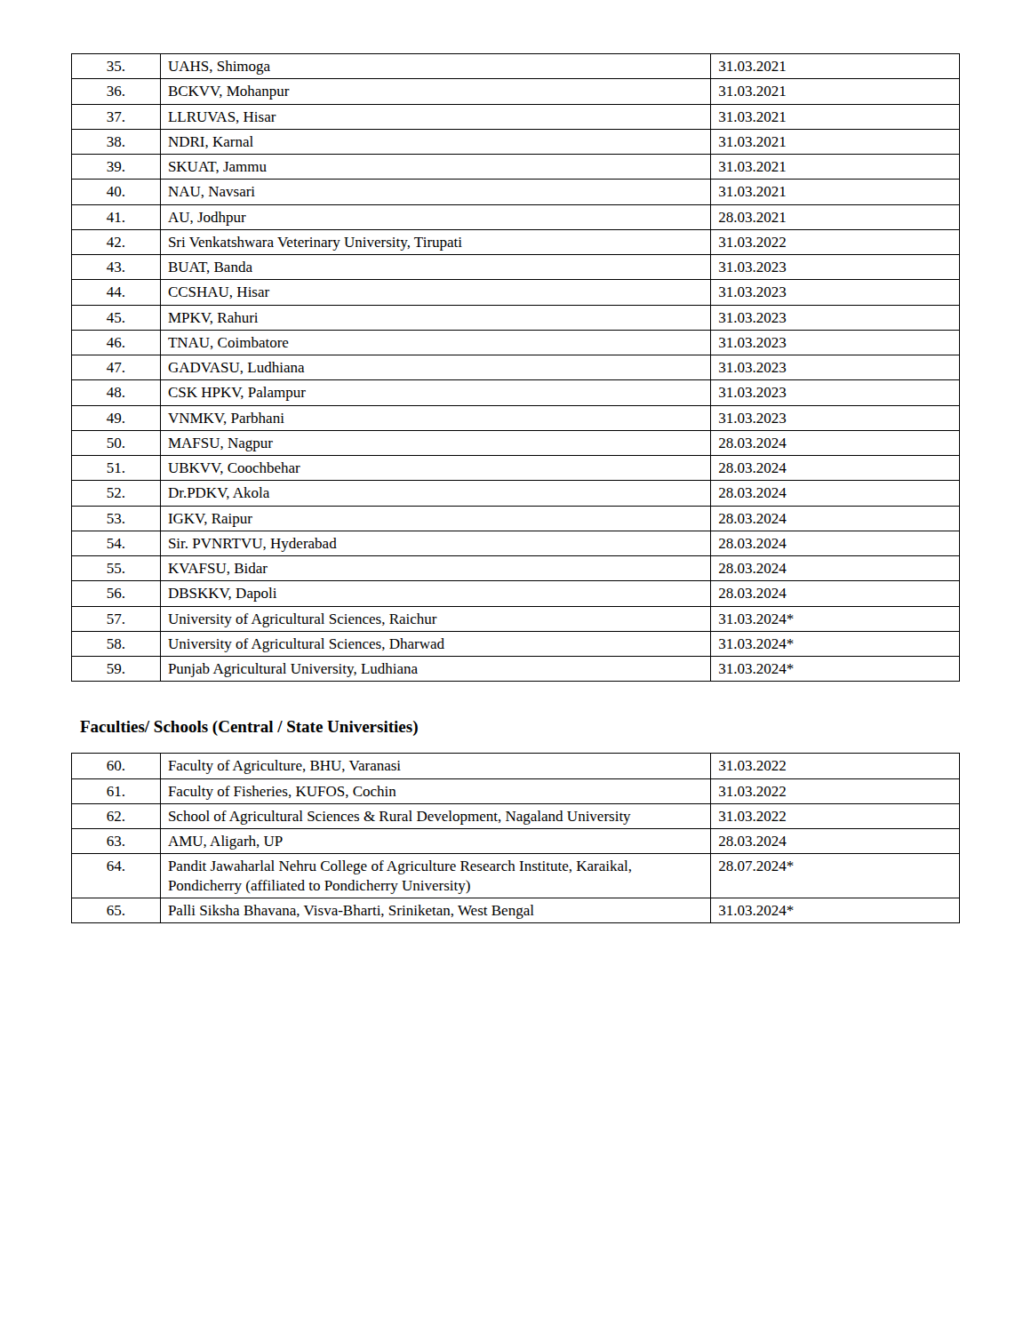| 35. | UAHS, Shimoga | 31.03.2021 |
| 36. | BCKVV, Mohanpur | 31.03.2021 |
| 37. | LLRUVAS, Hisar | 31.03.2021 |
| 38. | NDRI, Karnal | 31.03.2021 |
| 39. | SKUAT, Jammu | 31.03.2021 |
| 40. | NAU, Navsari | 31.03.2021 |
| 41. | AU, Jodhpur | 28.03.2021 |
| 42. | Sri Venkatshwara Veterinary University, Tirupati | 31.03.2022 |
| 43. | BUAT, Banda | 31.03.2023 |
| 44. | CCSHAU, Hisar | 31.03.2023 |
| 45. | MPKV, Rahuri | 31.03.2023 |
| 46. | TNAU, Coimbatore | 31.03.2023 |
| 47. | GADVASU, Ludhiana | 31.03.2023 |
| 48. | CSK HPKV, Palampur | 31.03.2023 |
| 49. | VNMKV, Parbhani | 31.03.2023 |
| 50. | MAFSU, Nagpur | 28.03.2024 |
| 51. | UBKVV, Coochbehar | 28.03.2024 |
| 52. | Dr.PDKV, Akola | 28.03.2024 |
| 53. | IGKV, Raipur | 28.03.2024 |
| 54. | Sir. PVNRTVU, Hyderabad | 28.03.2024 |
| 55. | KVAFSU, Bidar | 28.03.2024 |
| 56. | DBSKKV, Dapoli | 28.03.2024 |
| 57. | University of Agricultural Sciences, Raichur | 31.03.2024* |
| 58. | University of Agricultural Sciences, Dharwad | 31.03.2024* |
| 59. | Punjab Agricultural University, Ludhiana | 31.03.2024* |
Faculties/ Schools (Central / State Universities)
| 60. | Faculty of Agriculture, BHU, Varanasi | 31.03.2022 |
| 61. | Faculty of Fisheries, KUFOS, Cochin | 31.03.2022 |
| 62. | School of Agricultural Sciences & Rural Development, Nagaland University | 31.03.2022 |
| 63. | AMU, Aligarh, UP | 28.03.2024 |
| 64. | Pandit Jawaharlal Nehru College of Agriculture Research Institute, Karaikal, Pondicherry (affiliated to Pondicherry University) | 28.07.2024* |
| 65. | Palli Siksha Bhavana, Visva-Bharti, Sriniketan, West Bengal | 31.03.2024* |